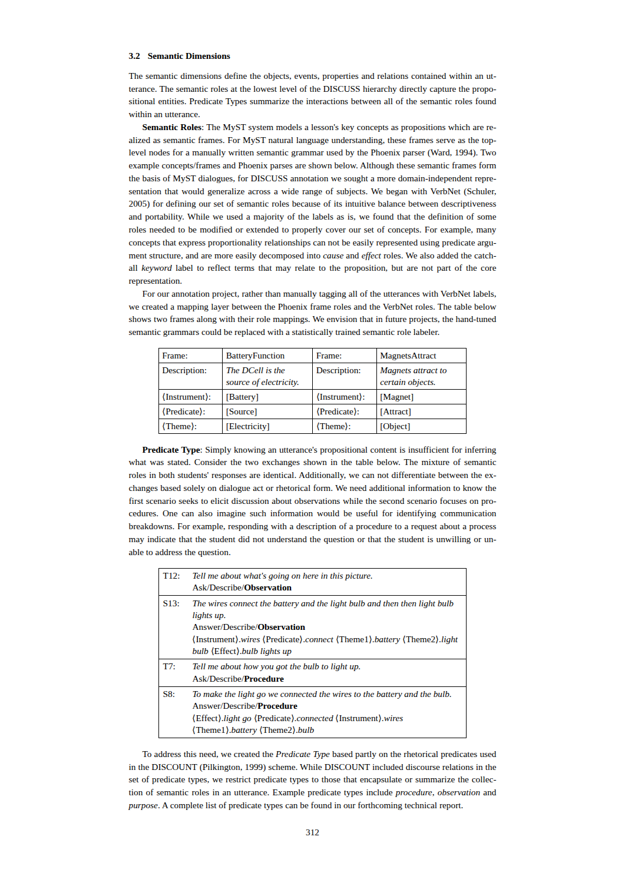3.2 Semantic Dimensions
The semantic dimensions define the objects, events, properties and relations contained within an utterance. The semantic roles at the lowest level of the DISCUSS hierarchy directly capture the propositional entities. Predicate Types summarize the interactions between all of the semantic roles found within an utterance.
Semantic Roles: The MyST system models a lesson's key concepts as propositions which are realized as semantic frames. For MyST natural language understanding, these frames serve as the top-level nodes for a manually written semantic grammar used by the Phoenix parser (Ward, 1994). Two example concepts/frames and Phoenix parses are shown below. Although these semantic frames form the basis of MyST dialogues, for DISCUSS annotation we sought a more domain-independent representation that would generalize across a wide range of subjects. We began with VerbNet (Schuler, 2005) for defining our set of semantic roles because of its intuitive balance between descriptiveness and portability. While we used a majority of the labels as is, we found that the definition of some roles needed to be modified or extended to properly cover our set of concepts. For example, many concepts that express proportionality relationships can not be easily represented using predicate argument structure, and are more easily decomposed into cause and effect roles. We also added the catch-all keyword label to reflect terms that may relate to the proposition, but are not part of the core representation.
For our annotation project, rather than manually tagging all of the utterances with VerbNet labels, we created a mapping layer between the Phoenix frame roles and the VerbNet roles. The table below shows two frames along with their role mappings. We envision that in future projects, the hand-tuned semantic grammars could be replaced with a statistically trained semantic role labeler.
| Frame: | BatteryFunction | Frame: | MagnetsAttract |
| Description: | The DCell is the source of electricity. | Description: | Magnets attract to certain objects. |
| ⟨Instrument⟩: | [Battery] | ⟨Instrument⟩: | [Magnet] |
| ⟨Predicate⟩: | [Source] | ⟨Predicate⟩: | [Attract] |
| ⟨Theme⟩: | [Electricity] | ⟨Theme⟩: | [Object] |
Predicate Type: Simply knowing an utterance's propositional content is insufficient for inferring what was stated. Consider the two exchanges shown in the table below. The mixture of semantic roles in both students' responses are identical. Additionally, we can not differentiate between the exchanges based solely on dialogue act or rhetorical form. We need additional information to know the first scenario seeks to elicit discussion about observations while the second scenario focuses on procedures. One can also imagine such information would be useful for identifying communication breakdowns. For example, responding with a description of a procedure to a request about a process may indicate that the student did not understand the question or that the student is unwilling or unable to address the question.
| T12: | Tell me about what's going on here in this picture. Ask/Describe/ Observation |
| S13: | The wires connect the battery and the light bulb and then then light bulb lights up. Answer/Describe/ Observation ⟨Instrument⟩. wires ⟨Predicate⟩. connect ⟨Theme1⟩. battery ⟨Theme2⟩. light bulb ⟨Effect⟩. bulb lights up |
| T7: | Tell me about how you got the bulb to light up. Ask/Describe/ Procedure |
| S8: | To make the light go we connected the wires to the battery and the bulb. Answer/Describe/ Procedure ⟨Effect⟩. light go ⟨Predicate⟩. connected ⟨Instrument⟩. wires ⟨Theme1⟩. battery ⟨Theme2⟩. bulb |
To address this need, we created the Predicate Type based partly on the rhetorical predicates used in the DISCOUNT (Pilkington, 1999) scheme. While DISCOUNT included discourse relations in the set of predicate types, we restrict predicate types to those that encapsulate or summarize the collection of semantic roles in an utterance. Example predicate types include procedure, observation and purpose. A complete list of predicate types can be found in our forthcoming technical report.
312